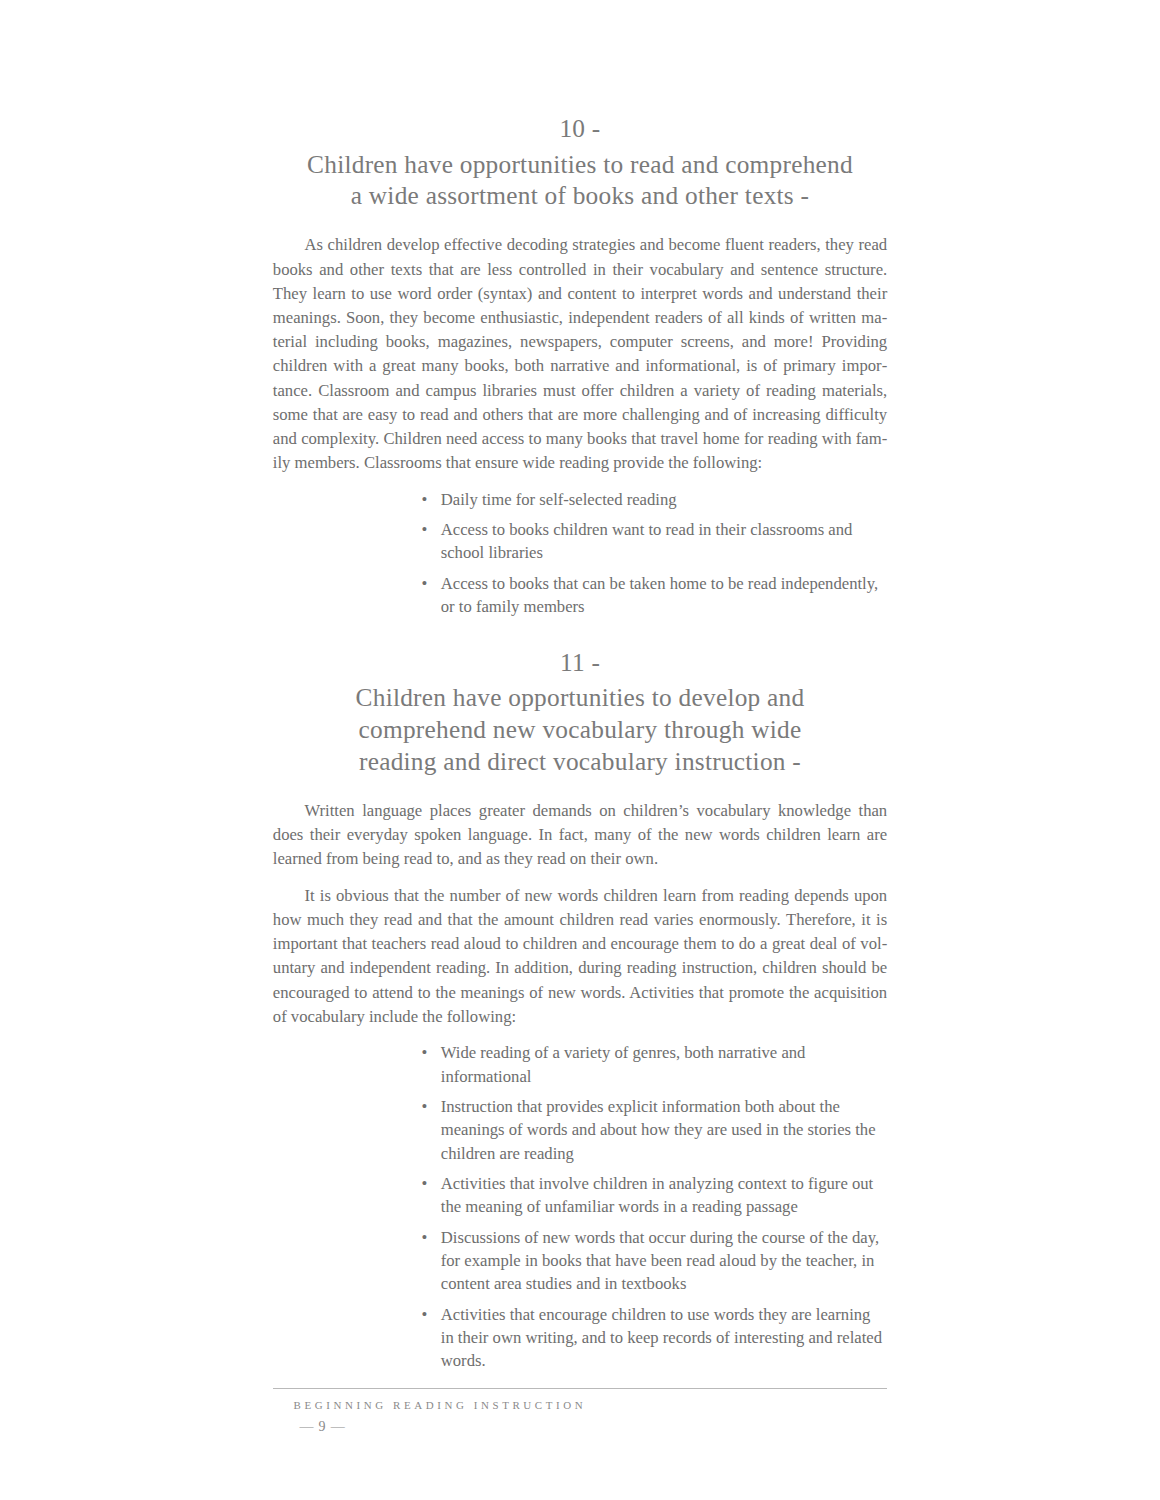10 -
Children have opportunities to read and comprehend
a wide assortment of books and other texts -
As children develop effective decoding strategies and become fluent readers, they read books and other texts that are less controlled in their vocabulary and sentence structure. They learn to use word order (syntax) and content to interpret words and understand their meanings. Soon, they become enthusiastic, independent readers of all kinds of written material including books, magazines, newspapers, computer screens, and more! Providing children with a great many books, both narrative and informational, is of primary importance. Classroom and campus libraries must offer children a variety of reading materials, some that are easy to read and others that are more challenging and of increasing difficulty and complexity. Children need access to many books that travel home for reading with family members. Classrooms that ensure wide reading provide the following:
Daily time for self-selected reading
Access to books children want to read in their classrooms and
school libraries
Access to books that can be taken home to be read independently,
or to family members
11 -
Children have opportunities to develop and comprehend new vocabulary through wide reading and direct vocabulary instruction -
Written language places greater demands on children’s vocabulary knowledge than does their everyday spoken language. In fact, many of the new words children learn are learned from being read to, and as they read on their own.
It is obvious that the number of new words children learn from reading depends upon how much they read and that the amount children read varies enormously. Therefore, it is important that teachers read aloud to children and encourage them to do a great deal of voluntary and independent reading. In addition, during reading instruction, children should be encouraged to attend to the meanings of new words. Activities that promote the acquisition of vocabulary include the following:
Wide reading of a variety of genres, both narrative and informational
Instruction that provides explicit information both about the meanings of words and about how they are used in the stories the children are reading
Activities that involve children in analyzing context to figure out the meaning of unfamiliar words in a reading passage
Discussions of new words that occur during the course of the day, for example in books that have been read aloud by the teacher, in content area studies and in textbooks
Activities that encourage children to use words they are learning in their own writing, and to keep records of interesting and related words.
Beginning Reading Instruction
— 9 —